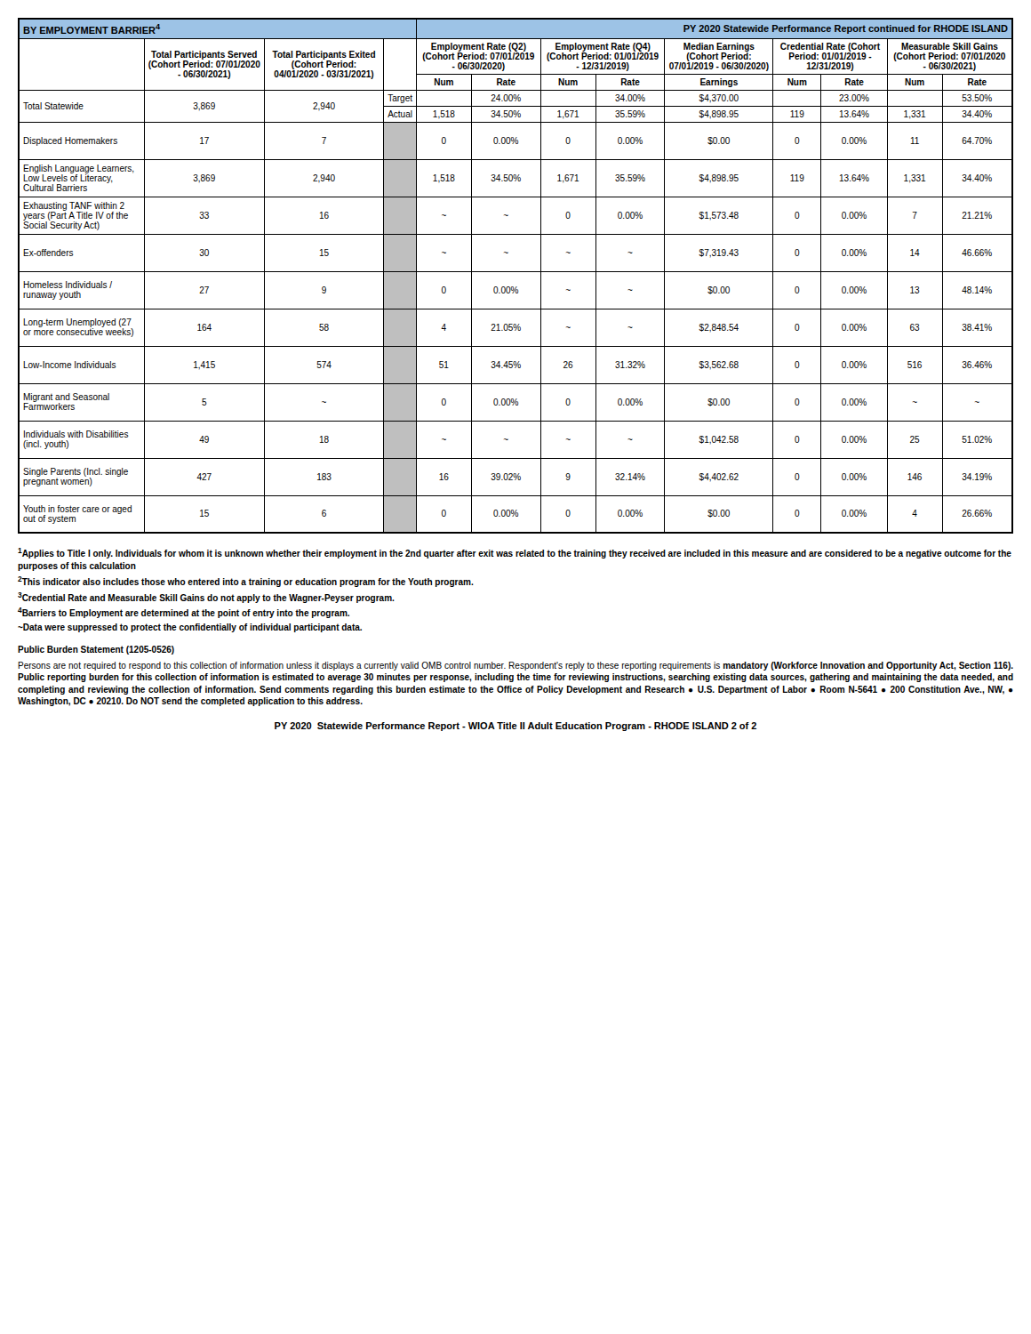| BY EMPLOYMENT BARRIER 4 | PY 2020 Statewide Performance Report continued for RHODE ISLAND |
| --- | --- |
| | Total Participants Served (Cohort Period: 07/01/2020 - 06/30/2021) | Total Participants Exited (Cohort Period: 04/01/2020 - 03/31/2021) | | Employment Rate (Q2) (Cohort Period: 07/01/2019 - 06/30/2020) | Employment Rate (Q4) (Cohort Period: 01/01/2019 - 12/31/2019) | Median Earnings (Cohort Period: 07/01/2019 - 06/30/2020) | Credential Rate (Cohort Period: 01/01/2019 - 12/31/2019) | Measurable Skill Gains (Cohort Period: 07/01/2020 - 06/30/2021) |
| Num | Rate | Num | Rate | Earnings | Num | Rate | Num | Rate |
| Total Statewide | 3,869 | 2,940 | Target | | 24.00% | | 34.00% | $4,370.00 | | 23.00% | | 53.50% |
| Actual | 1,518 | 34.50% | 1,671 | 35.59% | $4,898.95 | 119 | 13.64% | 1,331 | 34.40% |
| Displaced Homemakers | 17 | 7 | | 0 | 0.00% | 0 | 0.00% | $0.00 | 0 | 0.00% | 11 | 64.70% |
| English Language Learners, Low Levels of Literacy, Cultural Barriers | 3,869 | 2,940 | | 1,518 | 34.50% | 1,671 | 35.59% | $4,898.95 | 119 | 13.64% | 1,331 | 34.40% |
| Exhausting TANF within 2 years (Part A Title IV of the Social Security Act) | 33 | 16 | | ~ | ~ | 0 | 0.00% | $1,573.48 | 0 | 0.00% | 7 | 21.21% |
| Ex-offenders | 30 | 15 | | ~ | ~ | ~ | ~ | $7,319.43 | 0 | 0.00% | 14 | 46.66% |
| Homeless Individuals / runaway youth | 27 | 9 | | 0 | 0.00% | ~ | ~ | $0.00 | 0 | 0.00% | 13 | 48.14% |
| Long-term Unemployed (27 or more consecutive weeks) | 164 | 58 | | 4 | 21.05% | ~ | ~ | $2,848.54 | 0 | 0.00% | 63 | 38.41% |
| Low-Income Individuals | 1,415 | 574 | | 51 | 34.45% | 26 | 31.32% | $3,562.68 | 0 | 0.00% | 516 | 36.46% |
| Migrant and Seasonal Farmworkers | 5 | ~ | | 0 | 0.00% | 0 | 0.00% | $0.00 | 0 | 0.00% | ~ | ~ |
| Individuals with Disabilities (incl. youth) | 49 | 18 | | ~ | ~ | ~ | ~ | $1,042.58 | 0 | 0.00% | 25 | 51.02% |
| Single Parents (Incl. single pregnant women) | 427 | 183 | | 16 | 39.02% | 9 | 32.14% | $4,402.62 | 0 | 0.00% | 146 | 34.19% |
| Youth in foster care or aged out of system | 15 | 6 | | 0 | 0.00% | 0 | 0.00% | $0.00 | 0 | 0.00% | 4 | 26.66% |
1Applies to Title I only. Individuals for whom it is unknown whether their employment in the 2nd quarter after exit was related to the training they received are included in this measure and are considered to be a negative outcome for the purposes of this calculation
2This indicator also includes those who entered into a training or education program for the Youth program.
3Credential Rate and Measurable Skill Gains do not apply to the Wagner-Peyser program.
4Barriers to Employment are determined at the point of entry into the program.
~Data were suppressed to protect the confidentially of individual participant data.
Public Burden Statement (1205-0526)
Persons are not required to respond to this collection of information unless it displays a currently valid OMB control number. Respondent's reply to these reporting requirements is mandatory (Workforce Innovation and Opportunity Act, Section 116). Public reporting burden for this collection of information is estimated to average 30 minutes per response, including the time for reviewing instructions, searching existing data sources, gathering and maintaining the data needed, and completing and reviewing the collection of information. Send comments regarding this burden estimate to the Office of Policy Development and Research ● U.S. Department of Labor ● Room N-5641 ● 200 Constitution Ave., NW, ● Washington, DC ● 20210. Do NOT send the completed application to this address.
PY 2020 Statewide Performance Report - WIOA Title II Adult Education Program - RHODE ISLAND 2 of 2